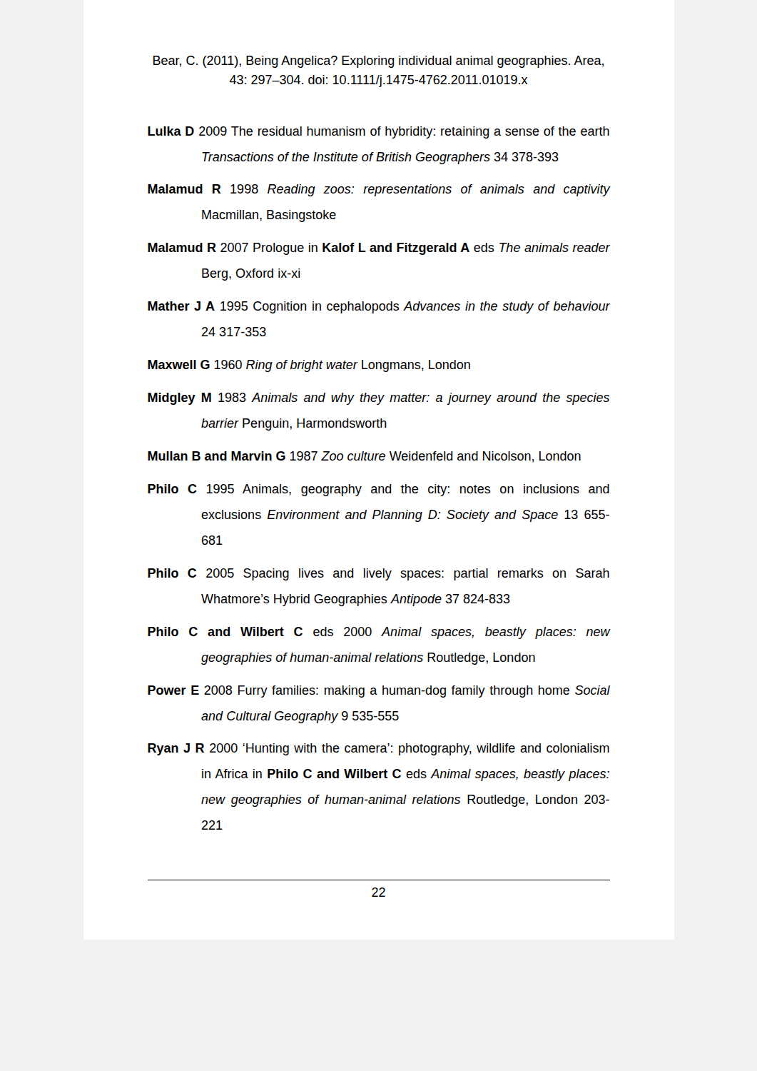Bear, C. (2011), Being Angelica? Exploring individual animal geographies. Area, 43: 297–304. doi: 10.1111/j.1475-4762.2011.01019.x
Lulka D 2009 The residual humanism of hybridity: retaining a sense of the earth Transactions of the Institute of British Geographers 34 378-393
Malamud R 1998 Reading zoos: representations of animals and captivity Macmillan, Basingstoke
Malamud R 2007 Prologue in Kalof L and Fitzgerald A eds The animals reader Berg, Oxford ix-xi
Mather J A 1995 Cognition in cephalopods Advances in the study of behaviour 24 317-353
Maxwell G 1960 Ring of bright water Longmans, London
Midgley M 1983 Animals and why they matter: a journey around the species barrier Penguin, Harmondsworth
Mullan B and Marvin G 1987 Zoo culture Weidenfeld and Nicolson, London
Philo C 1995 Animals, geography and the city: notes on inclusions and exclusions Environment and Planning D: Society and Space 13 655-681
Philo C 2005 Spacing lives and lively spaces: partial remarks on Sarah Whatmore’s Hybrid Geographies Antipode 37 824-833
Philo C and Wilbert C eds 2000 Animal spaces, beastly places: new geographies of human-animal relations Routledge, London
Power E 2008 Furry families: making a human-dog family through home Social and Cultural Geography 9 535-555
Ryan J R 2000 ‘Hunting with the camera’: photography, wildlife and colonialism in Africa in Philo C and Wilbert C eds Animal spaces, beastly places: new geographies of human-animal relations Routledge, London 203-221
22